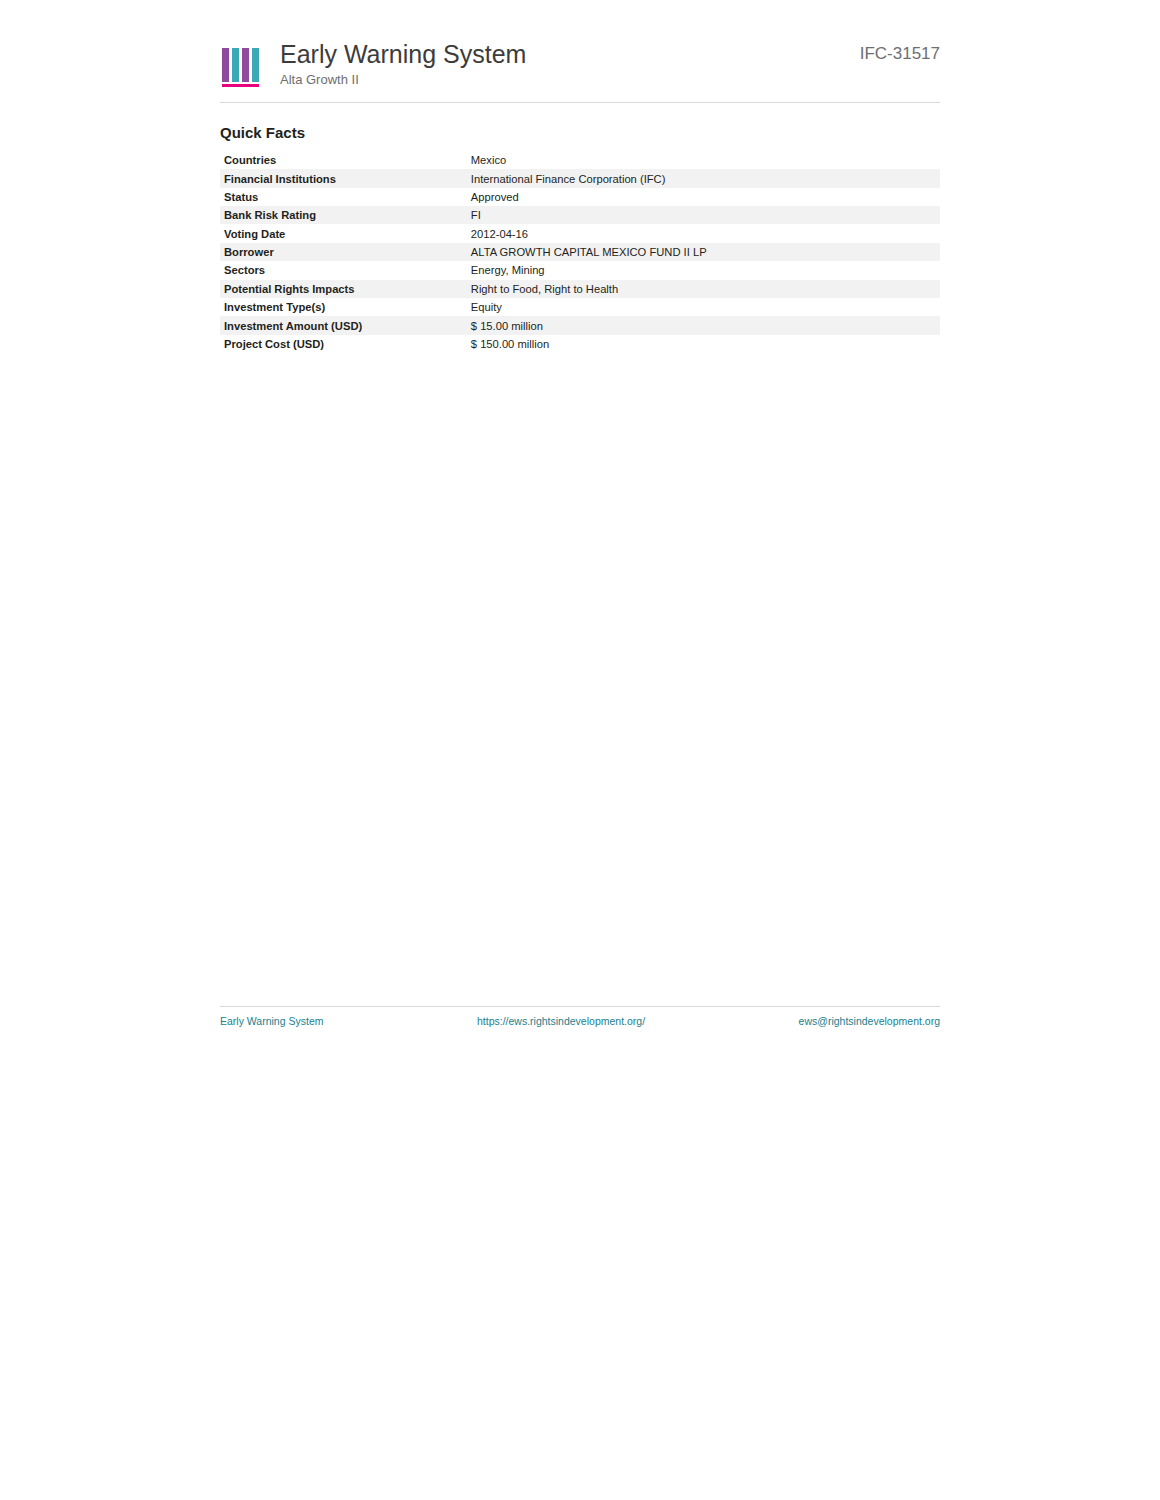Early Warning System
Alta Growth II
IFC-31517
Quick Facts
| Countries | Mexico |
| Financial Institutions | International Finance Corporation (IFC) |
| Status | Approved |
| Bank Risk Rating | FI |
| Voting Date | 2012-04-16 |
| Borrower | ALTA GROWTH CAPITAL MEXICO FUND II LP |
| Sectors | Energy, Mining |
| Potential Rights Impacts | Right to Food, Right to Health |
| Investment Type(s) | Equity |
| Investment Amount (USD) | $ 15.00 million |
| Project Cost (USD) | $ 150.00 million |
Early Warning System
https://ews.rightsindevelopment.org/
ews@rightsindevelopment.org